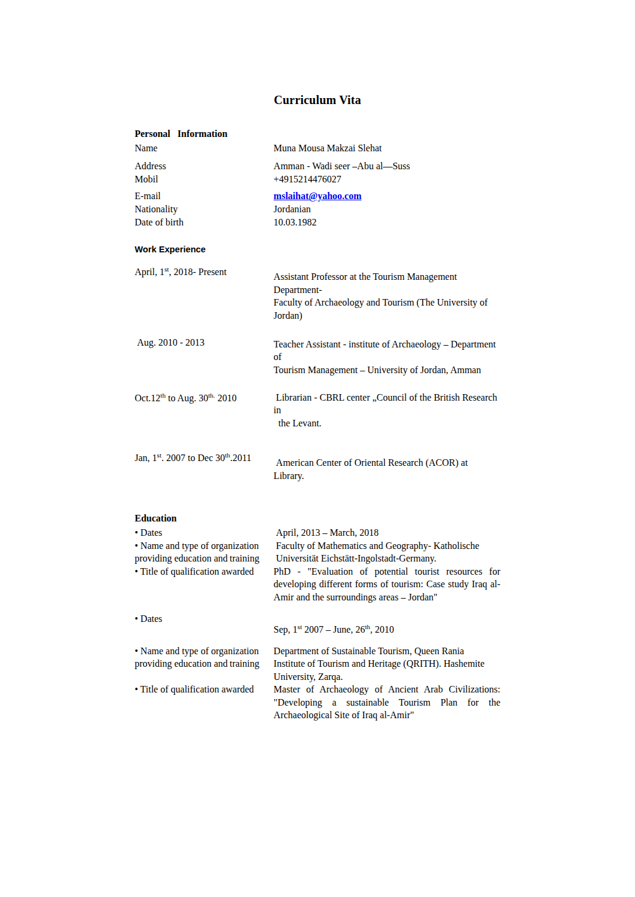Curriculum Vita
Personal Information
| Name | Muna Mousa Makzai Slehat |
| Address | Amman - Wadi seer –Abu al—Suss |
| Mobil | +4915214476027 |
| E-mail | mslaihat@yahoo.com |
| Nationality | Jordanian |
| Date of birth | 10.03.1982 |
Work Experience
| April, 1 st , 2018- Present | Assistant Professor at the Tourism Management Department- Faculty of Archaeology and Tourism (The University of Jordan) |
| Aug. 2010 - 2013 | Teacher Assistant - institute of Archaeology – Department of Tourism Management – University of Jordan, Amman |
| Oct.12 th to Aug. 30 th. 2010 | Librarian - CBRL center „Council of the British Research in the Levant. |
| Jan, 1 st . 2007 to Dec 30 th .2011 | American Center of Oriental Research (ACOR) at Library. |
Education
| • Dates | April, 2013 – March, 2018 |
| • Name and type of organization providing education and training | Faculty of Mathematics and Geography- Katholische Universität Eichstätt-Ingolstadt-Germany. |
| • Title of qualification awarded | PhD - "Evaluation of potential tourist resources for developing different forms of tourism: Case study Iraq al-Amir and the surroundings areas – Jordan" |
| • Dates | Sep, 1 st 2007 – June, 26 th , 2010 |
| • Name and type of organization providing education and training | Department of Sustainable Tourism, Queen Rania Institute of Tourism and Heritage (QRITH). Hashemite University, Zarqa. |
| • Title of qualification awarded | Master of Archaeology of Ancient Arab Civilizations: "Developing a sustainable Tourism Plan for the Archaeological Site of Iraq al-Amir" |